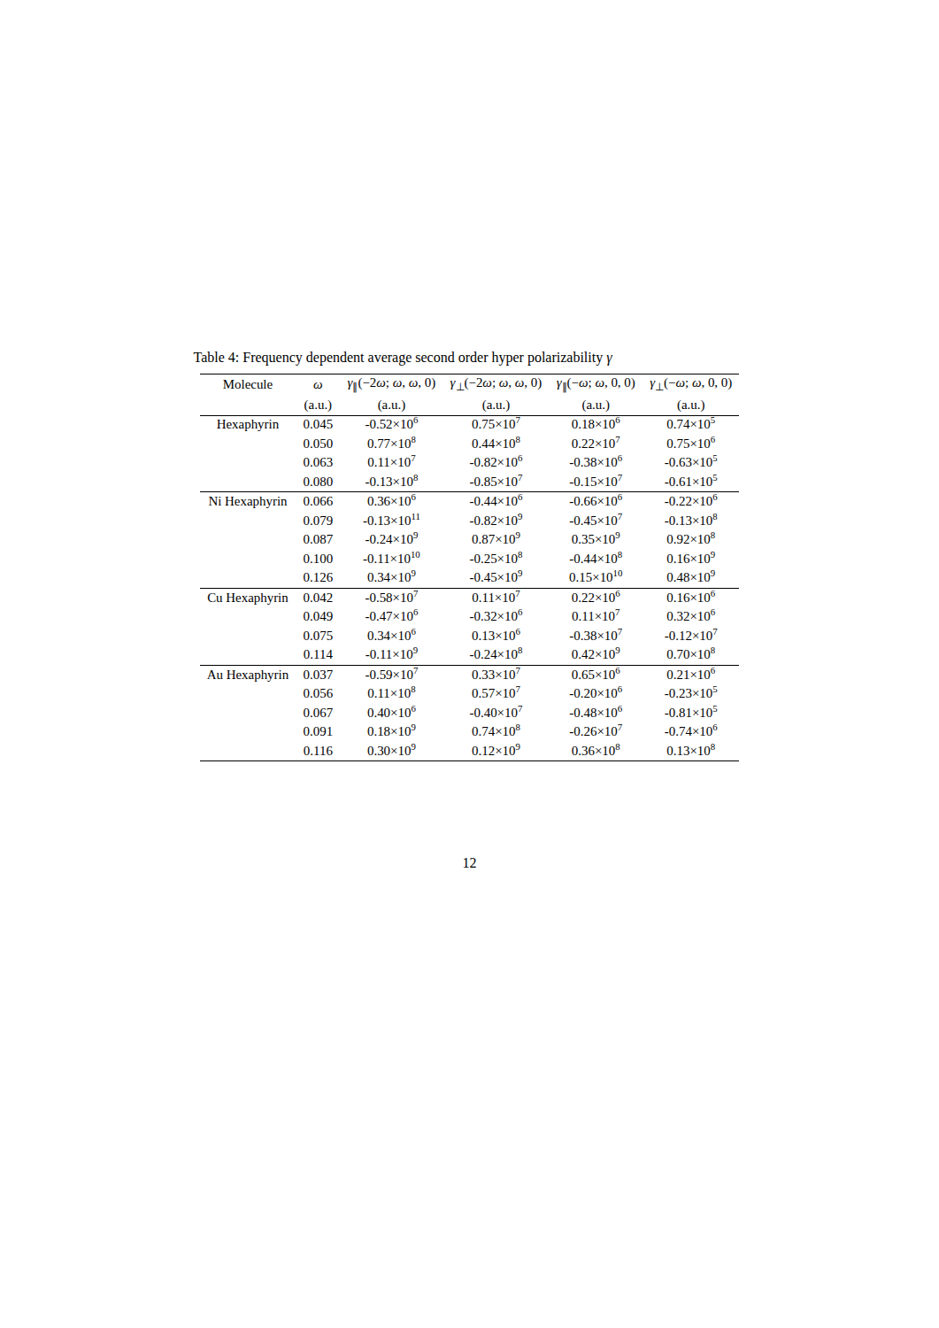Table 4: Frequency dependent average second order hyper polarizability γ
| Molecule | ω | γ ∥ (−2 ω ; ω , ω , 0) | γ ⊥ (−2 ω ; ω , ω , 0) | γ ∥ (− ω ; ω , 0, 0) | γ ⊥ (− ω ; ω , 0, 0) |
| --- | --- | --- | --- | --- | --- |
| | (a.u.) | (a.u.) | (a.u.) | (a.u.) | (a.u.) |
| Hexaphyrin | 0.045 | -0.52×10 6 | 0.75×10 7 | 0.18×10 6 | 0.74×10 5 |
| | 0.050 | 0.77×10 8 | 0.44×10 8 | 0.22×10 7 | 0.75×10 6 |
| | 0.063 | 0.11×10 7 | -0.82×10 6 | -0.38×10 6 | -0.63×10 5 |
| | 0.080 | -0.13×10 8 | -0.85×10 7 | -0.15×10 7 | -0.61×10 5 |
| Ni Hexaphyrin | 0.066 | 0.36×10 6 | -0.44×10 6 | -0.66×10 6 | -0.22×10 6 |
| | 0.079 | -0.13×10 11 | -0.82×10 9 | -0.45×10 7 | -0.13×10 8 |
| | 0.087 | -0.24×10 9 | 0.87×10 9 | 0.35×10 9 | 0.92×10 8 |
| | 0.100 | -0.11×10 10 | -0.25×10 8 | -0.44×10 8 | 0.16×10 9 |
| | 0.126 | 0.34×10 9 | -0.45×10 9 | 0.15×10 10 | 0.48×10 9 |
| Cu Hexaphyrin | 0.042 | -0.58×10 7 | 0.11×10 7 | 0.22×10 6 | 0.16×10 6 |
| | 0.049 | -0.47×10 6 | -0.32×10 6 | 0.11×10 7 | 0.32×10 6 |
| | 0.075 | 0.34×10 6 | 0.13×10 6 | -0.38×10 7 | -0.12×10 7 |
| | 0.114 | -0.11×10 9 | -0.24×10 8 | 0.42×10 9 | 0.70×10 8 |
| Au Hexaphyrin | 0.037 | -0.59×10 7 | 0.33×10 7 | 0.65×10 6 | 0.21×10 6 |
| | 0.056 | 0.11×10 8 | 0.57×10 7 | -0.20×10 6 | -0.23×10 5 |
| | 0.067 | 0.40×10 6 | -0.40×10 7 | -0.48×10 6 | -0.81×10 5 |
| | 0.091 | 0.18×10 9 | 0.74×10 8 | -0.26×10 7 | -0.74×10 6 |
| | 0.116 | 0.30×10 9 | 0.12×10 9 | 0.36×10 8 | 0.13×10 8 |
12